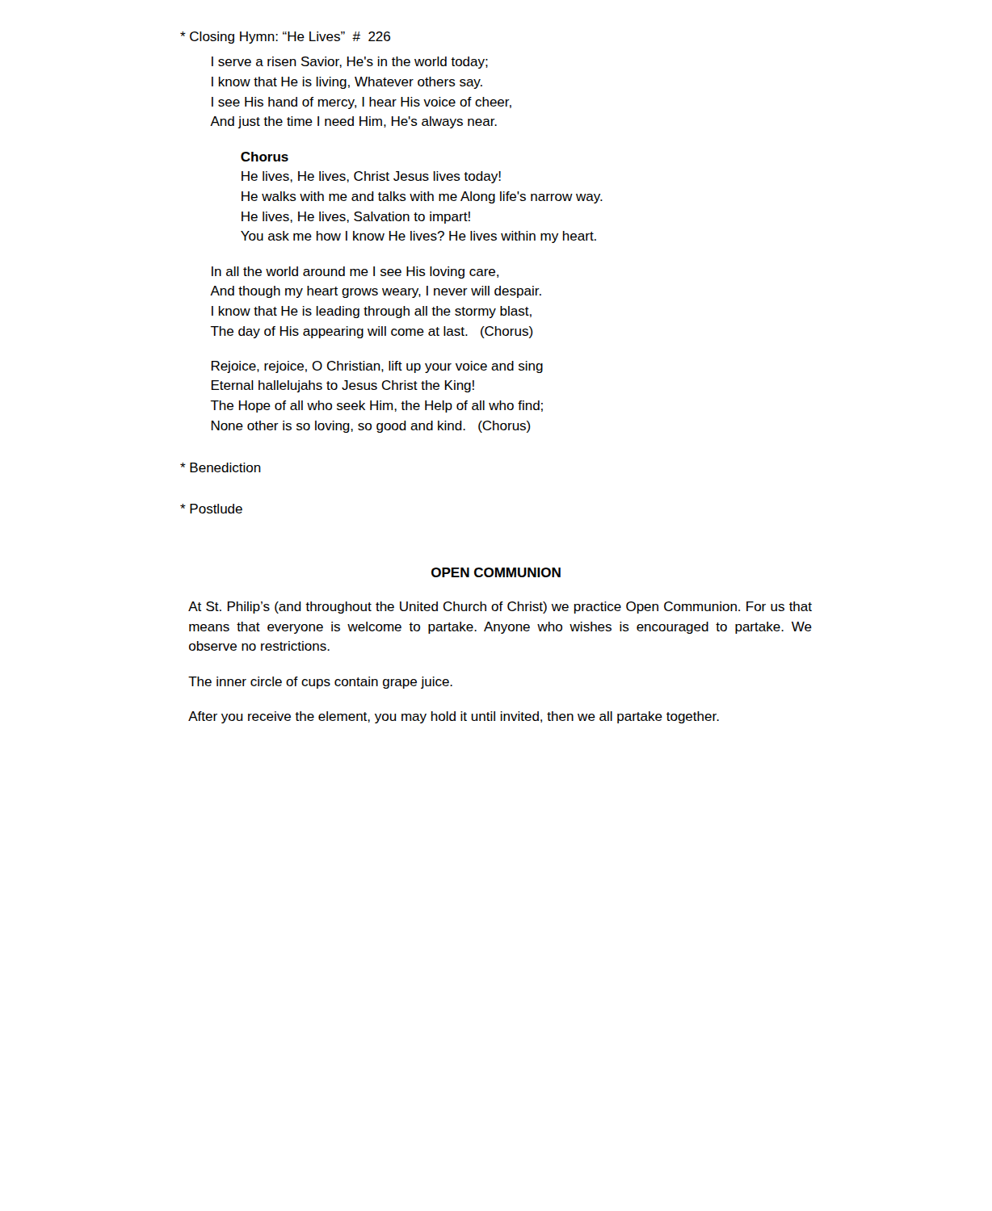* Closing Hymn: “He Lives” # 226
I serve a risen Savior, He's in the world today;
I know that He is living, Whatever others say.
I see His hand of mercy, I hear His voice of cheer,
And just the time I need Him, He's always near.
Chorus
He lives, He lives, Christ Jesus lives today!
He walks with me and talks with me Along life's narrow way.
He lives, He lives, Salvation to impart!
You ask me how I know He lives? He lives within my heart.
In all the world around me I see His loving care,
And though my heart grows weary, I never will despair.
I know that He is leading through all the stormy blast,
The day of His appearing will come at last. (Chorus)
Rejoice, rejoice, O Christian, lift up your voice and sing
Eternal hallelujahs to Jesus Christ the King!
The Hope of all who seek Him, the Help of all who find;
None other is so loving, so good and kind. (Chorus)
* Benediction
* Postlude
OPEN COMMUNION
At St. Philip’s (and throughout the United Church of Christ) we practice Open Communion. For us that means that everyone is welcome to partake. Anyone who wishes is encouraged to partake. We observe no restrictions.
The inner circle of cups contain grape juice.
After you receive the element, you may hold it until invited, then we all partake together.